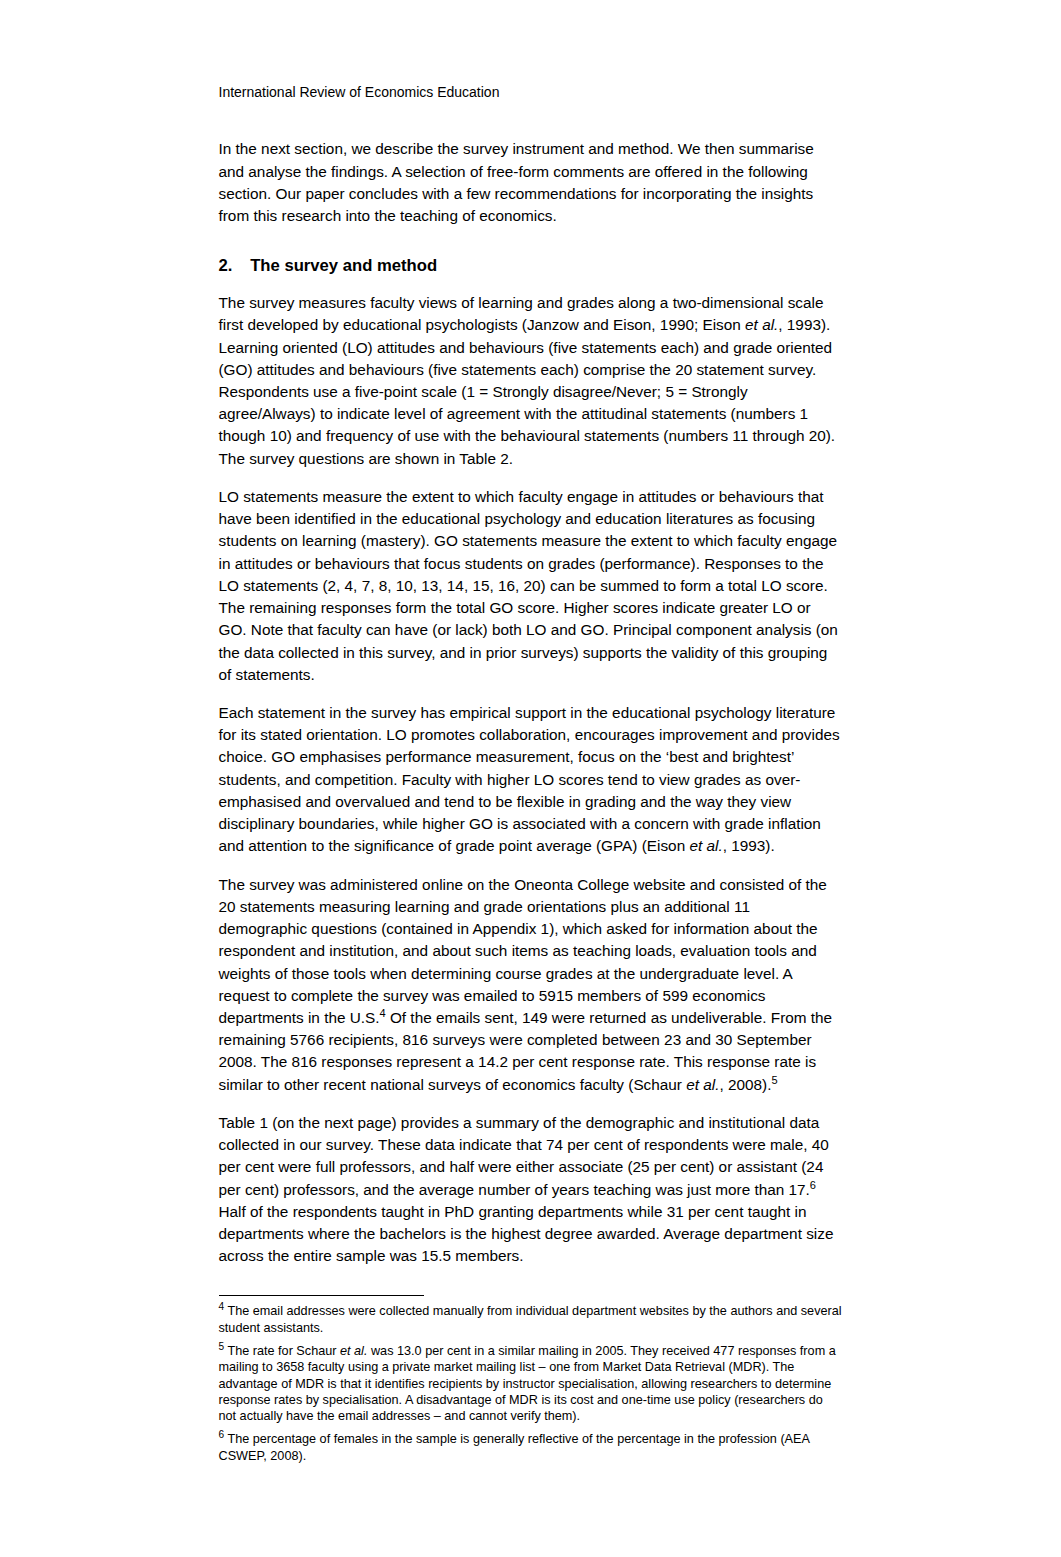International Review of Economics Education
In the next section, we describe the survey instrument and method. We then summarise and analyse the findings. A selection of free-form comments are offered in the following section. Our paper concludes with a few recommendations for incorporating the insights from this research into the teaching of economics.
2. The survey and method
The survey measures faculty views of learning and grades along a two-dimensional scale first developed by educational psychologists (Janzow and Eison, 1990; Eison et al., 1993). Learning oriented (LO) attitudes and behaviours (five statements each) and grade oriented (GO) attitudes and behaviours (five statements each) comprise the 20 statement survey. Respondents use a five-point scale (1 = Strongly disagree/Never; 5 = Strongly agree/Always) to indicate level of agreement with the attitudinal statements (numbers 1 though 10) and frequency of use with the behavioural statements (numbers 11 through 20). The survey questions are shown in Table 2.
LO statements measure the extent to which faculty engage in attitudes or behaviours that have been identified in the educational psychology and education literatures as focusing students on learning (mastery). GO statements measure the extent to which faculty engage in attitudes or behaviours that focus students on grades (performance). Responses to the LO statements (2, 4, 7, 8, 10, 13, 14, 15, 16, 20) can be summed to form a total LO score. The remaining responses form the total GO score. Higher scores indicate greater LO or GO. Note that faculty can have (or lack) both LO and GO. Principal component analysis (on the data collected in this survey, and in prior surveys) supports the validity of this grouping of statements.
Each statement in the survey has empirical support in the educational psychology literature for its stated orientation. LO promotes collaboration, encourages improvement and provides choice. GO emphasises performance measurement, focus on the ‘best and brightest’ students, and competition. Faculty with higher LO scores tend to view grades as over-emphasised and overvalued and tend to be flexible in grading and the way they view disciplinary boundaries, while higher GO is associated with a concern with grade inflation and attention to the significance of grade point average (GPA) (Eison et al., 1993).
The survey was administered online on the Oneonta College website and consisted of the 20 statements measuring learning and grade orientations plus an additional 11 demographic questions (contained in Appendix 1), which asked for information about the respondent and institution, and about such items as teaching loads, evaluation tools and weights of those tools when determining course grades at the undergraduate level. A request to complete the survey was emailed to 5915 members of 599 economics departments in the U.S.4 Of the emails sent, 149 were returned as undeliverable. From the remaining 5766 recipients, 816 surveys were completed between 23 and 30 September 2008. The 816 responses represent a 14.2 per cent response rate. This response rate is similar to other recent national surveys of economics faculty (Schaur et al., 2008).5
Table 1 (on the next page) provides a summary of the demographic and institutional data collected in our survey. These data indicate that 74 per cent of respondents were male, 40 per cent were full professors, and half were either associate (25 per cent) or assistant (24 per cent) professors, and the average number of years teaching was just more than 17.6 Half of the respondents taught in PhD granting departments while 31 per cent taught in departments where the bachelors is the highest degree awarded. Average department size across the entire sample was 15.5 members.
4 The email addresses were collected manually from individual department websites by the authors and several student assistants.
5 The rate for Schaur et al. was 13.0 per cent in a similar mailing in 2005. They received 477 responses from a mailing to 3658 faculty using a private market mailing list – one from Market Data Retrieval (MDR). The advantage of MDR is that it identifies recipients by instructor specialisation, allowing researchers to determine response rates by specialisation. A disadvantage of MDR is its cost and one-time use policy (researchers do not actually have the email addresses – and cannot verify them).
6 The percentage of females in the sample is generally reflective of the percentage in the profession (AEA CSWEP, 2008).